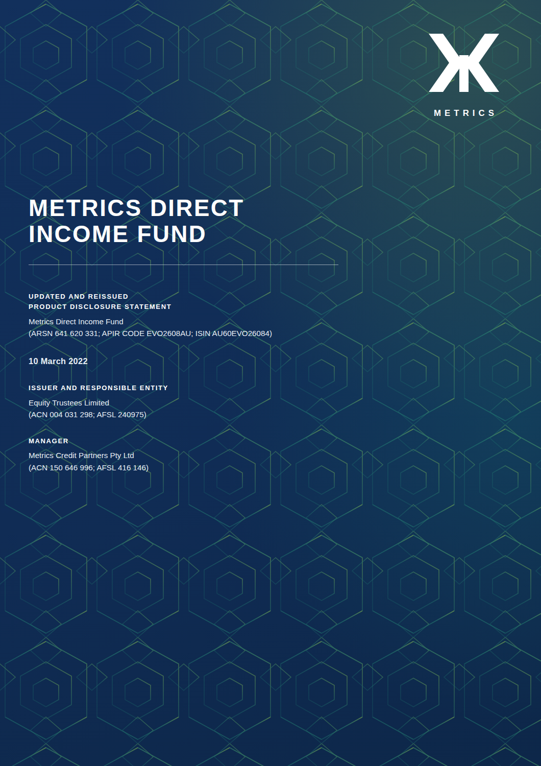METRICS
Metrics Direct
Income Fund
Updated and Reissued
Product Disclosure Statement
Metrics Direct Income Fund
(ARSN 641 620 331; APIR CODE EVO2608AU; ISIN AU60EVO26084)
10 March 2022
Issuer and Responsible Entity
Equity Trustees Limited
(ACN 004 031 298; AFSL 240975)
Manager
Metrics Credit Partners Pty Ltd
(ACN 150 646 996; AFSL 416 146)